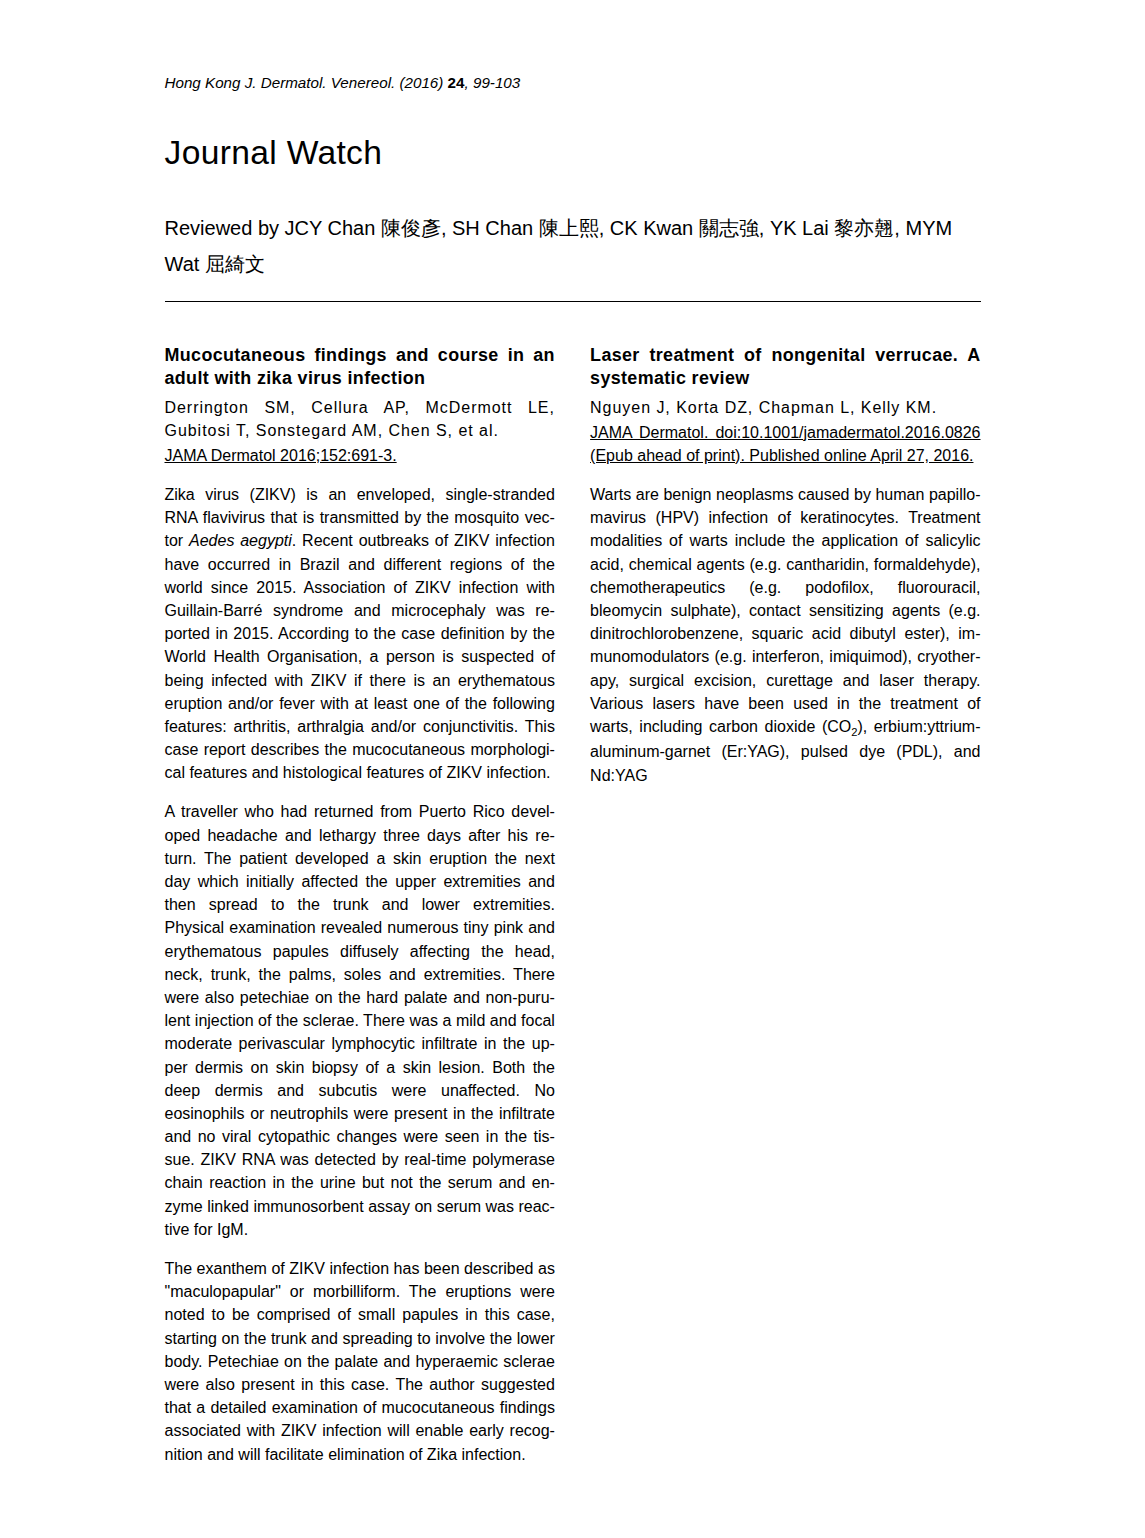Hong Kong J. Dermatol. Venereol. (2016) 24, 99-103
Journal Watch
Reviewed by JCY Chan 陳俊彥, SH Chan 陳上熙, CK Kwan 關志強, YK Lai 黎亦翹, MYM Wat 屈綺文
Mucocutaneous findings and course in an adult with zika virus infection
Derrington SM, Cellura AP, McDermott LE, Gubitosi T, Sonstegard AM, Chen S, et al.
JAMA Dermatol 2016;152:691-3.
Zika virus (ZIKV) is an enveloped, single-stranded RNA flavivirus that is transmitted by the mosquito vector Aedes aegypti. Recent outbreaks of ZIKV infection have occurred in Brazil and different regions of the world since 2015. Association of ZIKV infection with Guillain-Barré syndrome and microcephaly was reported in 2015. According to the case definition by the World Health Organisation, a person is suspected of being infected with ZIKV if there is an erythematous eruption and/or fever with at least one of the following features: arthritis, arthralgia and/or conjunctivitis. This case report describes the mucocutaneous morphological features and histological features of ZIKV infection.
A traveller who had returned from Puerto Rico developed headache and lethargy three days after his return. The patient developed a skin eruption the next day which initially affected the upper extremities and then spread to the trunk and lower extremities. Physical examination revealed numerous tiny pink and erythematous papules diffusely affecting the head, neck, trunk, the palms, soles and extremities. There were also petechiae on the hard palate and non-purulent injection of the sclerae. There was a mild and focal moderate perivascular lymphocytic infiltrate in the upper dermis on skin biopsy of a skin lesion. Both the deep dermis and subcutis were unaffected. No eosinophils or neutrophils were present in the infiltrate and no viral cytopathic changes were seen in the tissue. ZIKV RNA was detected by real-time polymerase chain reaction in the urine but not the serum and enzyme linked immunosorbent assay on serum was reactive for IgM.
The exanthem of ZIKV infection has been described as "maculopapular" or morbilliform. The eruptions were noted to be comprised of small papules in this case, starting on the trunk and spreading to involve the lower body. Petechiae on the palate and hyperaemic sclerae were also present in this case. The author suggested that a detailed examination of mucocutaneous findings associated with ZIKV infection will enable early recognition and will facilitate elimination of Zika infection.
Laser treatment of nongenital verrucae. A systematic review
Nguyen J, Korta DZ, Chapman L, Kelly KM.
JAMA Dermatol. doi:10.1001/jamadermatol.2016.0826 (Epub ahead of print). Published online April 27, 2016.
Warts are benign neoplasms caused by human papillomavirus (HPV) infection of keratinocytes. Treatment modalities of warts include the application of salicylic acid, chemical agents (e.g. cantharidin, formaldehyde), chemotherapeutics (e.g. podofilox, fluorouracil, bleomycin sulphate), contact sensitizing agents (e.g. dinitrochlorobenzene, squaric acid dibutyl ester), immunomodulators (e.g. interferon, imiquimod), cryotherapy, surgical excision, curettage and laser therapy. Various lasers have been used in the treatment of warts, including carbon dioxide (CO2), erbium:yttrium-aluminum-garnet (Er:YAG), pulsed dye (PDL), and Nd:YAG